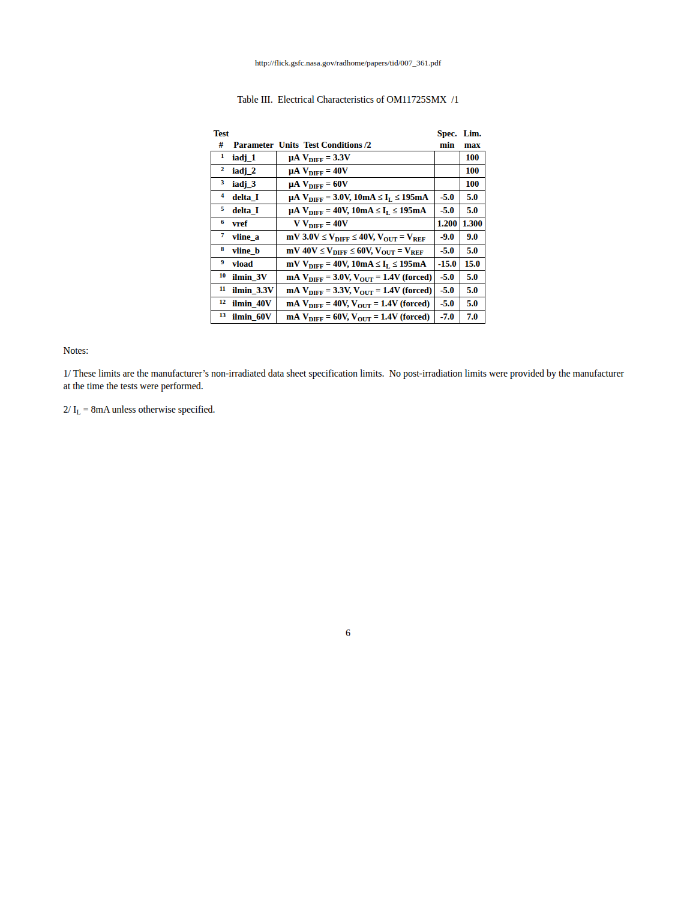http://flick.gsfc.nasa.gov/radhome/papers/tid/007_361.pdf
Table III. Electrical Characteristics of OM11725SMX /1
| Test | | | | Spec. | Lim. |
| --- | --- | --- | --- | --- | --- |
| # | Parameter | Units | Test Conditions /2 | min | max |
| 1 | iadj_1 | µA | V DIFF = 3.3V | | 100 |
| 2 | iadj_2 | µA | V DIFF = 40V | | 100 |
| 3 | iadj_3 | µA | V DIFF = 60V | | 100 |
| 4 | delta_I | µA | V DIFF = 3.0V, 10mA ≤ I L ≤ 195mA | -5.0 | 5.0 |
| 5 | delta_I | µA | V DIFF = 40V, 10mA ≤ I L ≤ 195mA | -5.0 | 5.0 |
| 6 | vref | V | V DIFF = 40V | 1.200 | 1.300 |
| 7 | vline_a | mV | 3.0V ≤ V DIFF ≤ 40V, V OUT = V REF | -9.0 | 9.0 |
| 8 | vline_b | mV | 40V ≤ V DIFF ≤ 60V, V OUT = V REF | -5.0 | 5.0 |
| 9 | vload | mV | V DIFF = 40V, 10mA ≤ I L ≤ 195mA | -15.0 | 15.0 |
| 10 | ilmin_3V | mA | V DIFF = 3.0V, V OUT = 1.4V (forced) | -5.0 | 5.0 |
| 11 | ilmin_3.3V | mA | V DIFF = 3.3V, V OUT = 1.4V (forced) | -5.0 | 5.0 |
| 12 | ilmin_40V | mA | V DIFF = 40V, V OUT = 1.4V (forced) | -5.0 | 5.0 |
| 13 | ilmin_60V | mA | V DIFF = 60V, V OUT = 1.4V (forced) | -7.0 | 7.0 |
Notes:
1/ These limits are the manufacturer’s non-irradiated data sheet specification limits. No post-irradiation limits were provided by the manufacturer at the time the tests were performed.
2/ IL = 8mA unless otherwise specified.
6